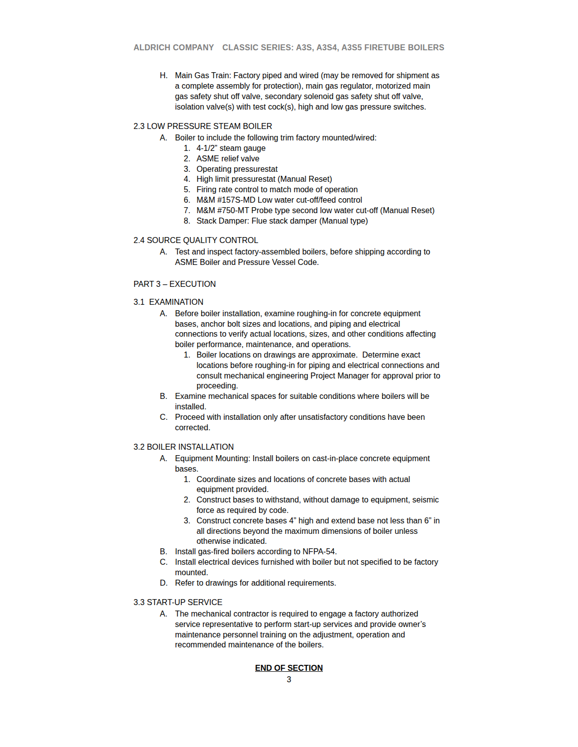ALDRICH COMPANY CLASSIC SERIES: A3S, A3S4, A3S5 FIRETUBE BOILERS
H. Main Gas Train: Factory piped and wired (may be removed for shipment as a complete assembly for protection), main gas regulator, motorized main gas safety shut off valve, secondary solenoid gas safety shut off valve, isolation valve(s) with test cock(s), high and low gas pressure switches.
2.3 LOW PRESSURE STEAM BOILER
A. Boiler to include the following trim factory mounted/wired:
1. 4-1/2” steam gauge
2. ASME relief valve
3. Operating pressurestat
4. High limit pressurestat (Manual Reset)
5. Firing rate control to match mode of operation
6. M&M #157S-MD Low water cut-off/feed control
7. M&M #750-MT Probe type second low water cut-off (Manual Reset)
8. Stack Damper: Flue stack damper (Manual type)
2.4 SOURCE QUALITY CONTROL
A. Test and inspect factory-assembled boilers, before shipping according to ASME Boiler and Pressure Vessel Code.
PART 3 – EXECUTION
3.1 EXAMINATION
A. Before boiler installation, examine roughing-in for concrete equipment bases, anchor bolt sizes and locations, and piping and electrical connections to verify actual locations, sizes, and other conditions affecting boiler performance, maintenance, and operations.
1. Boiler locations on drawings are approximate. Determine exact locations before roughing-in for piping and electrical connections and consult mechanical engineering Project Manager for approval prior to proceeding.
B. Examine mechanical spaces for suitable conditions where boilers will be installed.
C. Proceed with installation only after unsatisfactory conditions have been corrected.
3.2 BOILER INSTALLATION
A. Equipment Mounting: Install boilers on cast-in-place concrete equipment bases.
1. Coordinate sizes and locations of concrete bases with actual equipment provided.
2. Construct bases to withstand, without damage to equipment, seismic force as required by code.
3. Construct concrete bases 4” high and extend base not less than 6” in all directions beyond the maximum dimensions of boiler unless otherwise indicated.
B. Install gas-fired boilers according to NFPA-54.
C. Install electrical devices furnished with boiler but not specified to be factory mounted.
D. Refer to drawings for additional requirements.
3.3 START-UP SERVICE
A. The mechanical contractor is required to engage a factory authorized service representative to perform start-up services and provide owner’s maintenance personnel training on the adjustment, operation and recommended maintenance of the boilers.
END OF SECTION
3